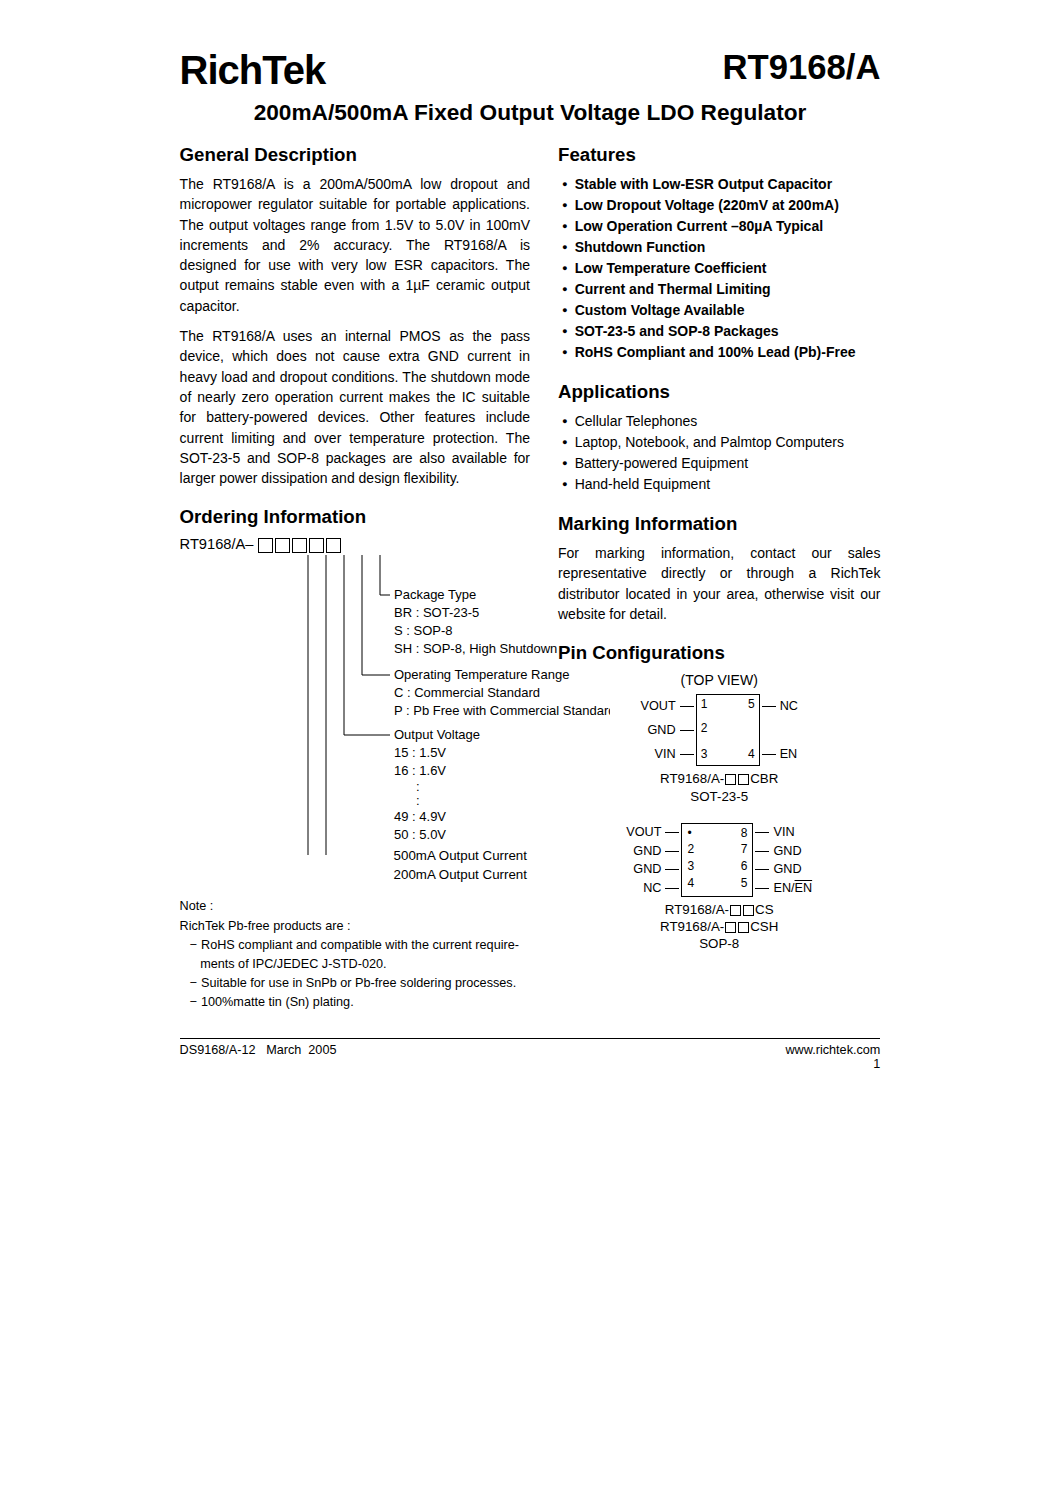RichTek
RT9168/A
200mA/500mA Fixed Output Voltage LDO Regulator
General Description
The RT9168/A is a 200mA/500mA low dropout and micropower regulator suitable for portable applications. The output voltages range from 1.5V to 5.0V in 100mV increments and 2% accuracy. The RT9168/A is designed for use with very low ESR capacitors. The output remains stable even with a 1µF ceramic output capacitor.
The RT9168/A uses an internal PMOS as the pass device, which does not cause extra GND current in heavy load and dropout conditions. The shutdown mode of nearly zero operation current makes the IC suitable for battery-powered devices. Other features include current limiting and over temperature protection. The SOT-23-5 and SOP-8 packages are also available for larger power dissipation and design flexibility.
Ordering Information
RT9168/A–
Package Type BR : SOT-23-5 S : SOP-8 SH : SOP-8, High Shutdown Operating Temperature Range C : Commercial Standard P : Pb Free with Commercial Standard Output Voltage 15 : 1.5V 16 : 1.6V : : 49 : 4.9V 50 : 5.0V
500mA Output Current
200mA Output Current
Note :
RichTek Pb-free products are :
RoHS compliant and compatible with the current require-
ments of IPC/JEDEC J-STD-020.
Suitable for use in SnPb or Pb-free soldering processes.
100%matte tin (Sn) plating.
Features
Stable with Low-ESR Output Capacitor
Low Dropout Voltage (220mV at 200mA)
Low Operation Current –80µA Typical
Shutdown Function
Low Temperature Coefficient
Current and Thermal Limiting
Custom Voltage Available
SOT-23-5 and SOP-8 Packages
RoHS Compliant and 100% Lead (Pb)-Free
Applications
Cellular Telephones
Laptop, Notebook, and Palmtop Computers
Battery-powered Equipment
Hand-held Equipment
Marking Information
For marking information, contact our sales representative directly or through a RichTek distributor located in your area, otherwise visit our website for detail.
Pin Configurations
(TOP VIEW)
| VOUT | | 1 2 3 5 4 | | NC |
| GND | | | |
| VIN | | | EN |
RT9168/A- CBR
SOT-23-5
| VOUT | | • 2 3 4 8 7 6 5 | | VIN |
| GND | | | GND |
| GND | | | GND |
| NC | | | EN/ EN |
RT9168/A- CS
RT9168/A- CSH
SOP-8
DS9168/A-12 March 2005
www.richtek.com
1